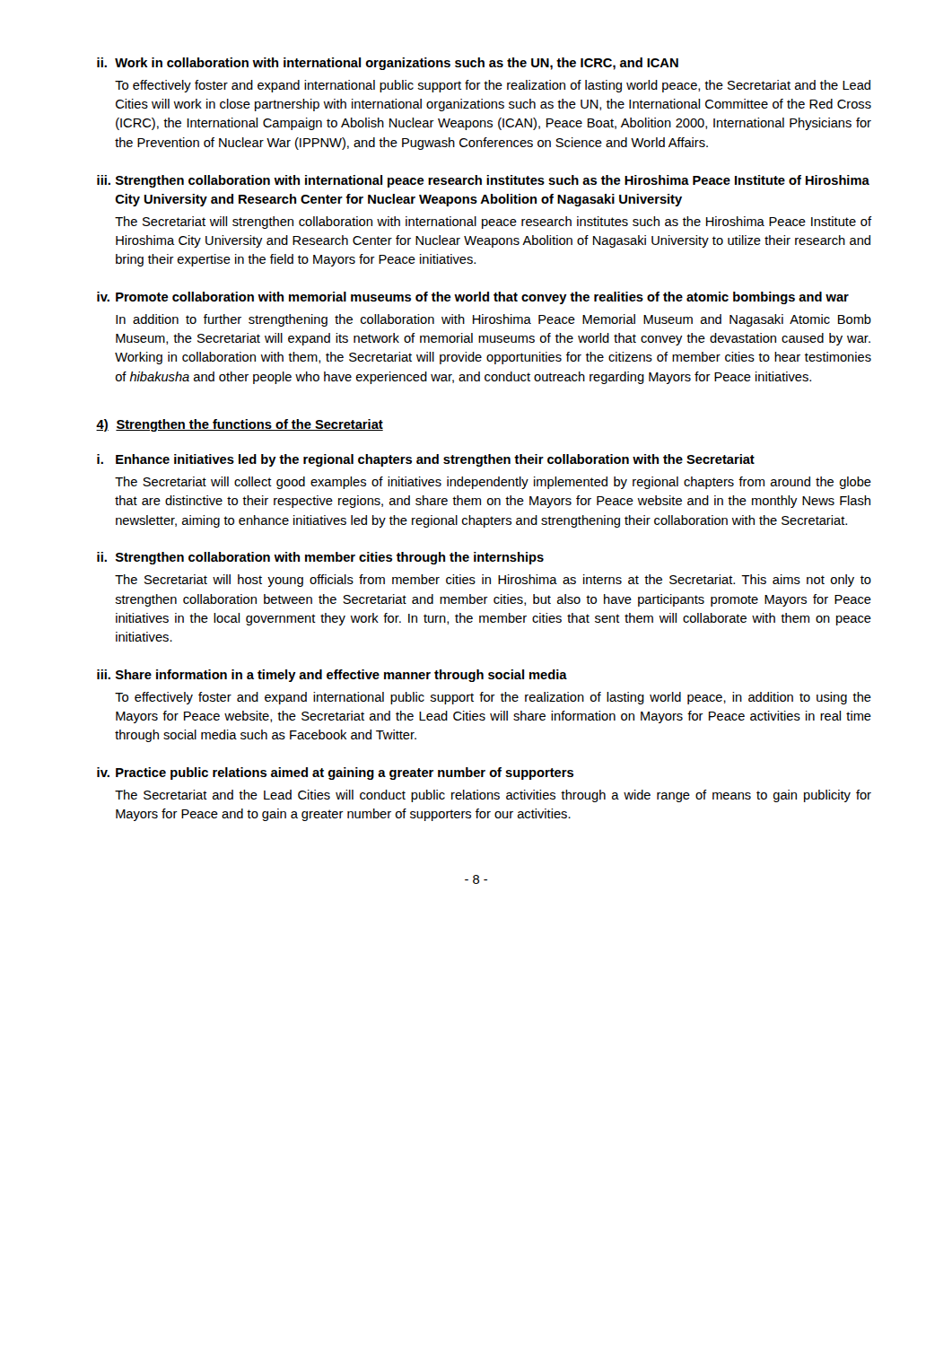ii.
Work in collaboration with international organizations such as the UN, the ICRC, and ICAN
To effectively foster and expand international public support for the realization of lasting world peace, the Secretariat and the Lead Cities will work in close partnership with international organizations such as the UN, the International Committee of the Red Cross (ICRC), the International Campaign to Abolish Nuclear Weapons (ICAN), Peace Boat, Abolition 2000, International Physicians for the Prevention of Nuclear War (IPPNW), and the Pugwash Conferences on Science and World Affairs.
iii.
Strengthen collaboration with international peace research institutes such as the Hiroshima Peace Institute of Hiroshima City University and Research Center for Nuclear Weapons Abolition of Nagasaki University
The Secretariat will strengthen collaboration with international peace research institutes such as the Hiroshima Peace Institute of Hiroshima City University and Research Center for Nuclear Weapons Abolition of Nagasaki University to utilize their research and bring their expertise in the field to Mayors for Peace initiatives.
iv.
Promote collaboration with memorial museums of the world that convey the realities of the atomic bombings and war
In addition to further strengthening the collaboration with Hiroshima Peace Memorial Museum and Nagasaki Atomic Bomb Museum, the Secretariat will expand its network of memorial museums of the world that convey the devastation caused by war. Working in collaboration with them, the Secretariat will provide opportunities for the citizens of member cities to hear testimonies of hibakusha and other people who have experienced war, and conduct outreach regarding Mayors for Peace initiatives.
4) Strengthen the functions of the Secretariat
i.
Enhance initiatives led by the regional chapters and strengthen their collaboration with the Secretariat
The Secretariat will collect good examples of initiatives independently implemented by regional chapters from around the globe that are distinctive to their respective regions, and share them on the Mayors for Peace website and in the monthly News Flash newsletter, aiming to enhance initiatives led by the regional chapters and strengthening their collaboration with the Secretariat.
ii.
Strengthen collaboration with member cities through the internships
The Secretariat will host young officials from member cities in Hiroshima as interns at the Secretariat. This aims not only to strengthen collaboration between the Secretariat and member cities, but also to have participants promote Mayors for Peace initiatives in the local government they work for. In turn, the member cities that sent them will collaborate with them on peace initiatives.
iii.
Share information in a timely and effective manner through social media
To effectively foster and expand international public support for the realization of lasting world peace, in addition to using the Mayors for Peace website, the Secretariat and the Lead Cities will share information on Mayors for Peace activities in real time through social media such as Facebook and Twitter.
iv.
Practice public relations aimed at gaining a greater number of supporters
The Secretariat and the Lead Cities will conduct public relations activities through a wide range of means to gain publicity for Mayors for Peace and to gain a greater number of supporters for our activities.
- 8 -